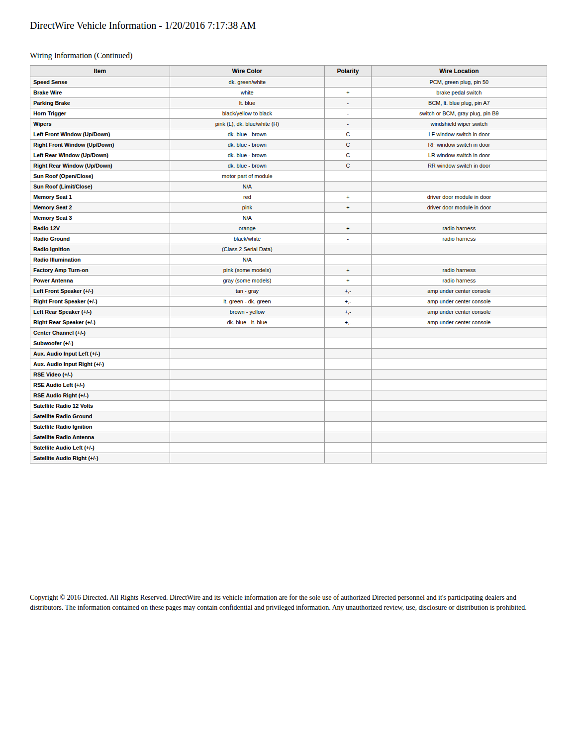DirectWire Vehicle Information - 1/20/2016 7:17:38 AM
Wiring Information (Continued)
| Item | Wire Color | Polarity | Wire Location |
| --- | --- | --- | --- |
| Speed Sense | dk. green/white | | PCM, green plug, pin 50 |
| Brake Wire | white | + | brake pedal switch |
| Parking Brake | lt. blue | - | BCM, lt. blue plug, pin A7 |
| Horn Trigger | black/yellow to black | - | switch or BCM, gray plug, pin B9 |
| Wipers | pink (L), dk. blue/white (H) | - | windshield wiper switch |
| Left Front Window (Up/Down) | dk. blue - brown | C | LF window switch in door |
| Right Front Window (Up/Down) | dk. blue - brown | C | RF window switch in door |
| Left Rear Window (Up/Down) | dk. blue - brown | C | LR window switch in door |
| Right Rear Window (Up/Down) | dk. blue - brown | C | RR window switch in door |
| Sun Roof (Open/Close) | motor part of module | | |
| Sun Roof (Limit/Close) | N/A | | |
| Memory Seat 1 | red | + | driver door module in door |
| Memory Seat 2 | pink | + | driver door module in door |
| Memory Seat 3 | N/A | | |
| Radio 12V | orange | + | radio harness |
| Radio Ground | black/white | - | radio harness |
| Radio Ignition | (Class 2 Serial Data) | | |
| Radio Illumination | N/A | | |
| Factory Amp Turn-on | pink (some models) | + | radio harness |
| Power Antenna | gray (some models) | + | radio harness |
| Left Front Speaker (+/-) | tan - gray | +,- | amp under center console |
| Right Front Speaker (+/-) | lt. green - dk. green | +,- | amp under center console |
| Left Rear Speaker (+/-) | brown - yellow | +,- | amp under center console |
| Right Rear Speaker (+/-) | dk. blue - lt. blue | +,- | amp under center console |
| Center Channel (+/-) | | | |
| Subwoofer (+/-) | | | |
| Aux. Audio Input Left (+/-) | | | |
| Aux. Audio Input Right (+/-) | | | |
| RSE Video (+/-) | | | |
| RSE Audio Left (+/-) | | | |
| RSE Audio Right (+/-) | | | |
| Satellite Radio 12 Volts | | | |
| Satellite Radio Ground | | | |
| Satellite Radio Ignition | | | |
| Satellite Radio Antenna | | | |
| Satellite Audio Left (+/-) | | | |
| Satellite Audio Right (+/-) | | | |
Copyright © 2016 Directed. All Rights Reserved. DirectWire and its vehicle information are for the sole use of authorized Directed personnel and it's participating dealers and distributors. The information contained on these pages may contain confidential and privileged information. Any unauthorized review, use, disclosure or distribution is prohibited.